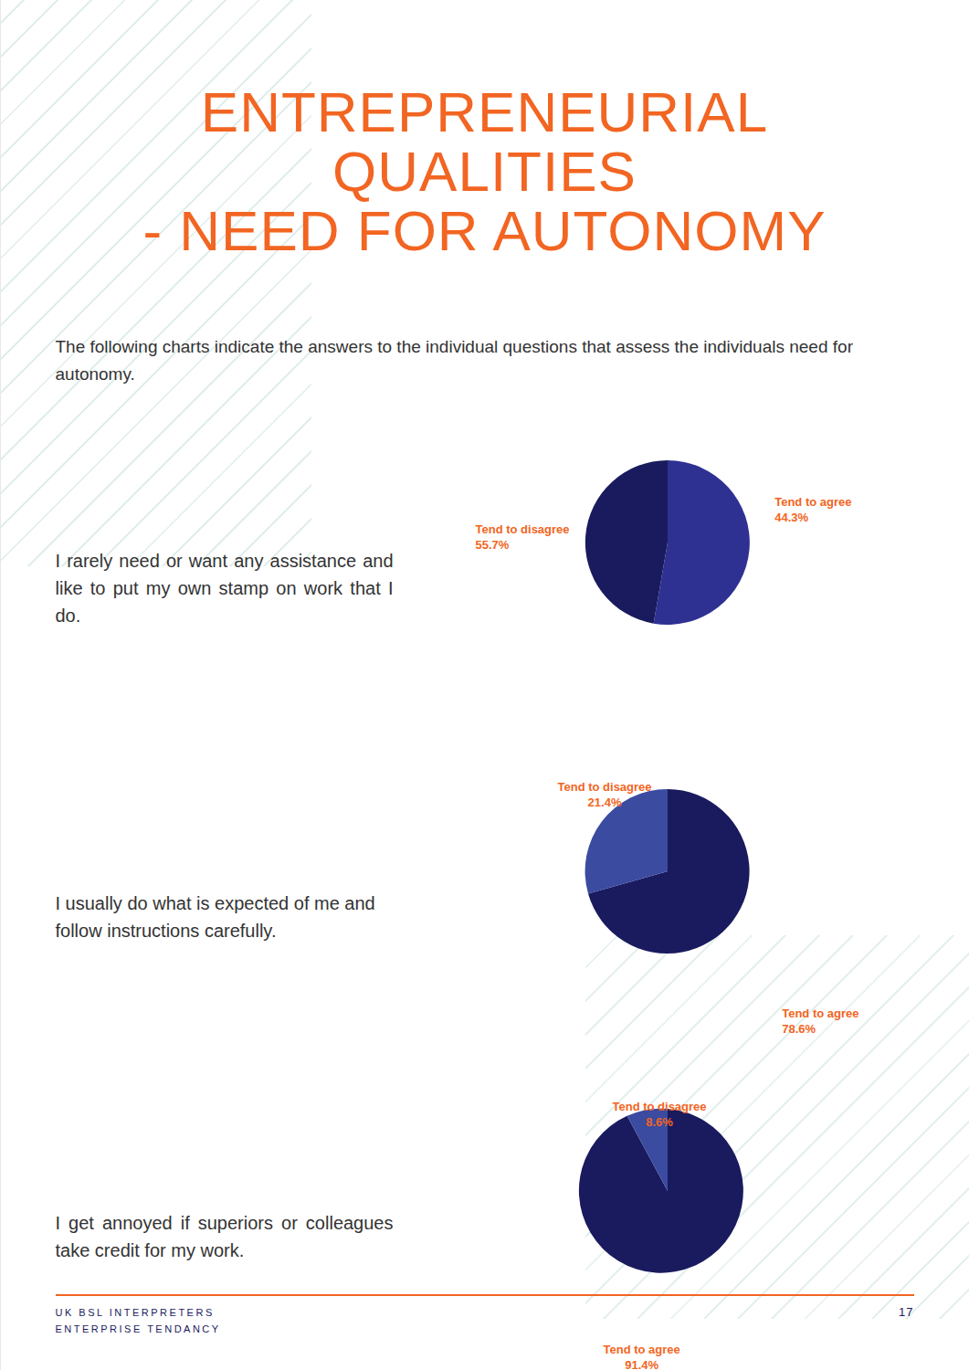ENTREPRENEURIAL QUALITIES
- NEED FOR AUTONOMY
The following charts indicate the answers to the individual questions that assess the individuals need for autonomy.
I rarely need or want any assistance and like to put my own stamp on work that I do.
Tend to agree
44.3%
Tend to disagree
55.7%
I usually do what is expected of me and follow instructions carefully.
Tend to disagree
21.4%
Tend to agree
78.6%
I get annoyed if superiors or colleagues take credit for my work.
Tend to disagree
8.6%
Tend to agree
91.4%
UK BSL INTERPRETERS
ENTERPRISE TENDANCY
17